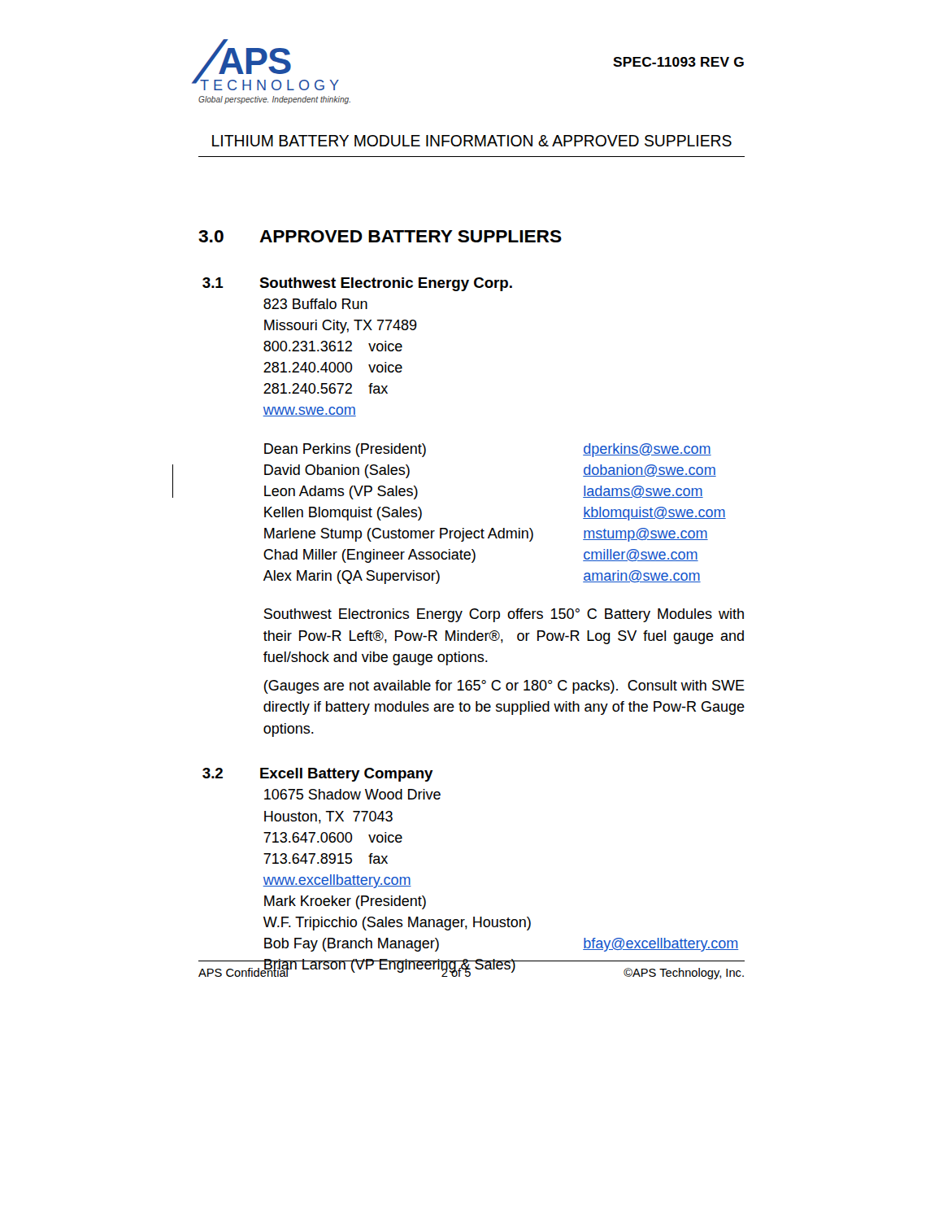SPEC-11093 REV G
╱APS
TECHNOLOGY
Global perspective. Independent thinking.
LITHIUM BATTERY MODULE INFORMATION & APPROVED SUPPLIERS
3.0 APPROVED BATTERY SUPPLIERS
3.1 Southwest Electronic Energy Corp.
823 Buffalo Run
Missouri City, TX 77489
800.231.3612voice
281.240.4000voice
281.240.5672fax
www.swe.com
| Dean Perkins (President) | dperkins@swe.com |
| David Obanion (Sales) | dobanion@swe.com |
| Leon Adams (VP Sales) | ladams@swe.com |
| Kellen Blomquist (Sales) | kblomquist@swe.com |
| Marlene Stump (Customer Project Admin) | mstump@swe.com |
| Chad Miller (Engineer Associate) | cmiller@swe.com |
| Alex Marin (QA Supervisor) | amarin@swe.com |
Southwest Electronics Energy Corp offers 150° C Battery Modules with their Pow-R Left®, Pow-R Minder®, or Pow-R Log SV fuel gauge and fuel/shock and vibe gauge options.
(Gauges are not available for 165° C or 180° C packs). Consult with SWE directly if battery modules are to be supplied with any of the Pow-R Gauge options.
3.2 Excell Battery Company
10675 Shadow Wood Drive
Houston, TX 77043
713.647.0600voice
713.647.8915fax
www.excellbattery.com
Mark Kroeker (President)
W.F. Tripicchio (Sales Manager, Houston)
| Bob Fay (Branch Manager) | bfay@excellbattery.com |
Brian Larson (VP Engineering & Sales)
APS Confidential
2 of 5
©APS Technology, Inc.